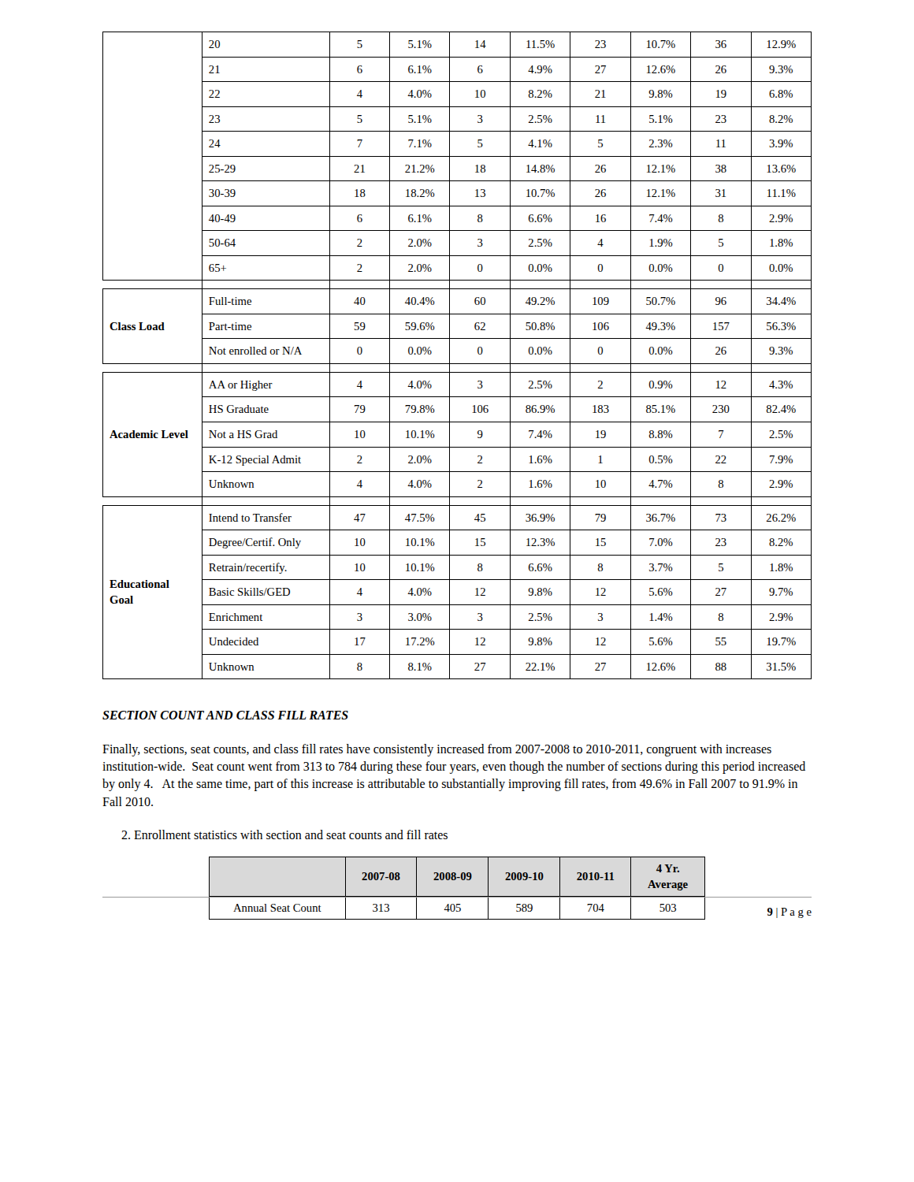| | 20 | 5 | 5.1% | 14 | 11.5% | 23 | 10.7% | 36 | 12.9% |
| 21 | 6 | 6.1% | 6 | 4.9% | 27 | 12.6% | 26 | 9.3% |
| 22 | 4 | 4.0% | 10 | 8.2% | 21 | 9.8% | 19 | 6.8% |
| 23 | 5 | 5.1% | 3 | 2.5% | 11 | 5.1% | 23 | 8.2% |
| 24 | 7 | 7.1% | 5 | 4.1% | 5 | 2.3% | 11 | 3.9% |
| 25-29 | 21 | 21.2% | 18 | 14.8% | 26 | 12.1% | 38 | 13.6% |
| 30-39 | 18 | 18.2% | 13 | 10.7% | 26 | 12.1% | 31 | 11.1% |
| 40-49 | 6 | 6.1% | 8 | 6.6% | 16 | 7.4% | 8 | 2.9% |
| 50-64 | 2 | 2.0% | 3 | 2.5% | 4 | 1.9% | 5 | 1.8% |
| 65+ | 2 | 2.0% | 0 | 0.0% | 0 | 0.0% | 0 | 0.0% |
| Class Load | Full-time | 40 | 40.4% | 60 | 49.2% | 109 | 50.7% | 96 | 34.4% |
| Part-time | 59 | 59.6% | 62 | 50.8% | 106 | 49.3% | 157 | 56.3% |
| Not enrolled or N/A | 0 | 0.0% | 0 | 0.0% | 0 | 0.0% | 26 | 9.3% |
| Academic Level | AA or Higher | 4 | 4.0% | 3 | 2.5% | 2 | 0.9% | 12 | 4.3% |
| HS Graduate | 79 | 79.8% | 106 | 86.9% | 183 | 85.1% | 230 | 82.4% |
| Not a HS Grad | 10 | 10.1% | 9 | 7.4% | 19 | 8.8% | 7 | 2.5% |
| K-12 Special Admit | 2 | 2.0% | 2 | 1.6% | 1 | 0.5% | 22 | 7.9% |
| Unknown | 4 | 4.0% | 2 | 1.6% | 10 | 4.7% | 8 | 2.9% |
| Educational Goal | Intend to Transfer | 47 | 47.5% | 45 | 36.9% | 79 | 36.7% | 73 | 26.2% |
| Degree/Certif. Only | 10 | 10.1% | 15 | 12.3% | 15 | 7.0% | 23 | 8.2% |
| Retrain/recertify. | 10 | 10.1% | 8 | 6.6% | 8 | 3.7% | 5 | 1.8% |
| Basic Skills/GED | 4 | 4.0% | 12 | 9.8% | 12 | 5.6% | 27 | 9.7% |
| Enrichment | 3 | 3.0% | 3 | 2.5% | 3 | 1.4% | 8 | 2.9% |
| Undecided | 17 | 17.2% | 12 | 9.8% | 12 | 5.6% | 55 | 19.7% |
| Unknown | 8 | 8.1% | 27 | 22.1% | 27 | 12.6% | 88 | 31.5% |
SECTION COUNT AND CLASS FILL RATES
Finally, sections, seat counts, and class fill rates have consistently increased from 2007-2008 to 2010-2011, congruent with increases institution-wide. Seat count went from 313 to 784 during these four years, even though the number of sections during this period increased by only 4. At the same time, part of this increase is attributable to substantially improving fill rates, from 49.6% in Fall 2007 to 91.9% in Fall 2010.
Enrollment statistics with section and seat counts and fill rates
| | 2007-08 | 2008-09 | 2009-10 | 2010-11 | 4 Yr. Average |
| --- | --- | --- | --- | --- | --- |
| Annual Seat Count | 313 | 405 | 589 | 704 | 503 |
9 | P a g e